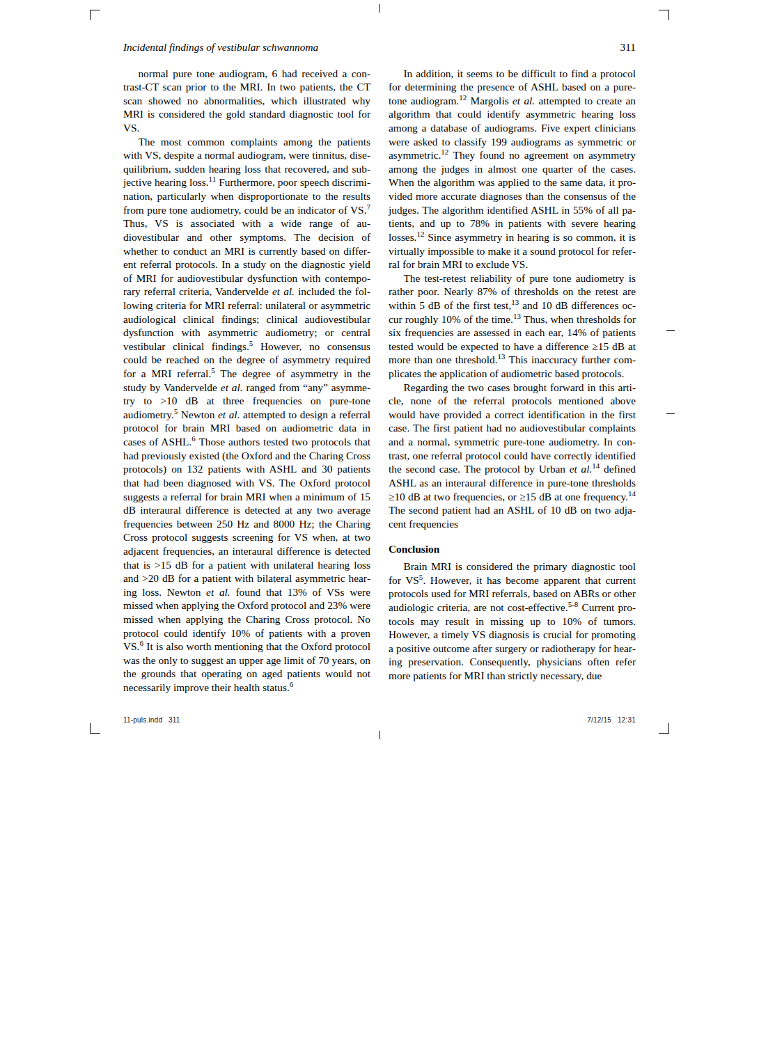Incidental findings of vestibular schwannoma 311
normal pure tone audiogram, 6 had received a contrast-CT scan prior to the MRI. In two patients, the CT scan showed no abnormalities, which illustrated why MRI is considered the gold standard diagnostic tool for VS.
The most common complaints among the patients with VS, despite a normal audiogram, were tinnitus, disequilibrium, sudden hearing loss that recovered, and subjective hearing loss.11 Furthermore, poor speech discrimination, particularly when disproportionate to the results from pure tone audiometry, could be an indicator of VS.7 Thus, VS is associated with a wide range of audiovestibular and other symptoms. The decision of whether to conduct an MRI is currently based on different referral protocols. In a study on the diagnostic yield of MRI for audiovestibular dysfunction with contemporary referral criteria, Vandervelde et al. included the following criteria for MRI referral: unilateral or asymmetric audiological clinical findings; clinical audiovestibular dysfunction with asymmetric audiometry; or central vestibular clinical findings.5 However, no consensus could be reached on the degree of asymmetry required for a MRI referral.5 The degree of asymmetry in the study by Vandervelde et al. ranged from “any” asymmetry to >10 dB at three frequencies on pure-tone audiometry.5 Newton et al. attempted to design a referral protocol for brain MRI based on audiometric data in cases of ASHL.6 Those authors tested two protocols that had previously existed (the Oxford and the Charing Cross protocols) on 132 patients with ASHL and 30 patients that had been diagnosed with VS. The Oxford protocol suggests a referral for brain MRI when a minimum of 15 dB interaural difference is detected at any two average frequencies between 250 Hz and 8000 Hz; the Charing Cross protocol suggests screening for VS when, at two adjacent frequencies, an interaural difference is detected that is >15 dB for a patient with unilateral hearing loss and >20 dB for a patient with bilateral asymmetric hearing loss. Newton et al. found that 13% of VSs were missed when applying the Oxford protocol and 23% were missed when applying the Charing Cross protocol. No protocol could identify 10% of patients with a proven VS.6 It is also worth mentioning that the Oxford protocol was the only to suggest an upper age limit of 70 years, on the grounds that operating on aged patients would not necessarily improve their health status.6
In addition, it seems to be difficult to find a protocol for determining the presence of ASHL based on a pure-tone audiogram.12 Margolis et al. attempted to create an algorithm that could identify asymmetric hearing loss among a database of audiograms. Five expert clinicians were asked to classify 199 audiograms as symmetric or asymmetric.12 They found no agreement on asymmetry among the judges in almost one quarter of the cases. When the algorithm was applied to the same data, it provided more accurate diagnoses than the consensus of the judges. The algorithm identified ASHL in 55% of all patients, and up to 78% in patients with severe hearing losses.12 Since asymmetry in hearing is so common, it is virtually impossible to make it a sound protocol for referral for brain MRI to exclude VS.
The test-retest reliability of pure tone audiometry is rather poor. Nearly 87% of thresholds on the retest are within 5 dB of the first test,13 and 10 dB differences occur roughly 10% of the time.13 Thus, when thresholds for six frequencies are assessed in each ear, 14% of patients tested would be expected to have a difference ≥15 dB at more than one threshold.13 This inaccuracy further complicates the application of audiometric based protocols.
Regarding the two cases brought forward in this article, none of the referral protocols mentioned above would have provided a correct identification in the first case. The first patient had no audiovestibular complaints and a normal, symmetric pure-tone audiometry. In contrast, one referral protocol could have correctly identified the second case. The protocol by Urban et al.14 defined ASHL as an interaural difference in pure-tone thresholds ≥10 dB at two frequencies, or ≥15 dB at one frequency.14 The second patient had an ASHL of 10 dB on two adjacent frequencies
Conclusion
Brain MRI is considered the primary diagnostic tool for VS5. However, it has become apparent that current protocols used for MRI referrals, based on ABRs or other audiologic criteria, are not cost-effective.5-8 Current protocols may result in missing up to 10% of tumors. However, a timely VS diagnosis is crucial for promoting a positive outcome after surgery or radiotherapy for hearing preservation. Consequently, physicians often refer more patients for MRI than strictly necessary, due
11-puls.indd 311 7/12/15 12:31